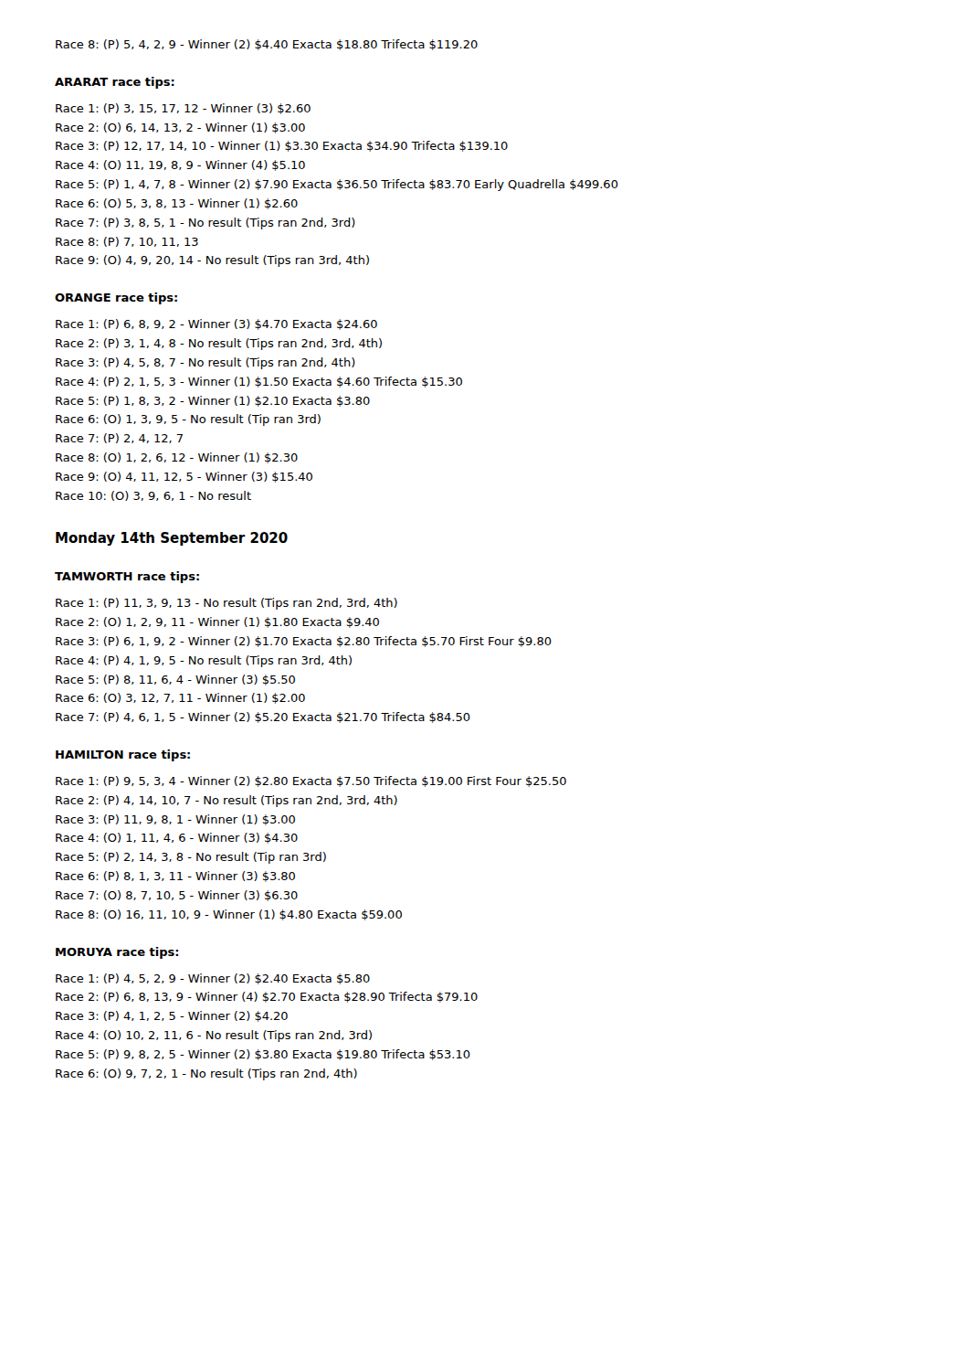Race 8: (P) 5, 4, 2, 9 - Winner (2) $4.40 Exacta $18.80 Trifecta $119.20
ARARAT race tips:
Race 1: (P) 3, 15, 17, 12 - Winner (3) $2.60
Race 2: (O) 6, 14, 13, 2 - Winner (1) $3.00
Race 3: (P) 12, 17, 14, 10 - Winner (1) $3.30 Exacta $34.90 Trifecta $139.10
Race 4: (O) 11, 19, 8, 9 - Winner (4) $5.10
Race 5: (P) 1, 4, 7, 8 - Winner (2) $7.90 Exacta $36.50 Trifecta $83.70 Early Quadrella $499.60
Race 6: (O) 5, 3, 8, 13 - Winner (1) $2.60
Race 7: (P) 3, 8, 5, 1 - No result (Tips ran 2nd, 3rd)
Race 8: (P) 7, 10, 11, 13
Race 9: (O) 4, 9, 20, 14 - No result (Tips ran 3rd, 4th)
ORANGE race tips:
Race 1: (P) 6, 8, 9, 2 - Winner (3) $4.70 Exacta $24.60
Race 2: (P) 3, 1, 4, 8 - No result (Tips ran 2nd, 3rd, 4th)
Race 3: (P) 4, 5, 8, 7 - No result (Tips ran 2nd, 4th)
Race 4: (P) 2, 1, 5, 3 - Winner (1) $1.50 Exacta $4.60 Trifecta $15.30
Race 5: (P) 1, 8, 3, 2 - Winner (1) $2.10 Exacta $3.80
Race 6: (O) 1, 3, 9, 5 - No result (Tip ran 3rd)
Race 7: (P) 2, 4, 12, 7
Race 8: (O) 1, 2, 6, 12 - Winner (1) $2.30
Race 9: (O) 4, 11, 12, 5 - Winner (3) $15.40
Race 10: (O) 3, 9, 6, 1 - No result
Monday 14th September 2020
TAMWORTH race tips:
Race 1: (P) 11, 3, 9, 13 - No result (Tips ran 2nd, 3rd, 4th)
Race 2: (O) 1, 2, 9, 11 - Winner (1) $1.80 Exacta $9.40
Race 3: (P) 6, 1, 9, 2 - Winner (2) $1.70 Exacta $2.80 Trifecta $5.70 First Four $9.80
Race 4: (P) 4, 1, 9, 5 - No result (Tips ran 3rd, 4th)
Race 5: (P) 8, 11, 6, 4 - Winner (3) $5.50
Race 6: (O) 3, 12, 7, 11 - Winner (1) $2.00
Race 7: (P) 4, 6, 1, 5 - Winner (2) $5.20 Exacta $21.70 Trifecta $84.50
HAMILTON race tips:
Race 1: (P) 9, 5, 3, 4 - Winner (2) $2.80 Exacta $7.50 Trifecta $19.00 First Four $25.50
Race 2: (P) 4, 14, 10, 7 - No result (Tips ran 2nd, 3rd, 4th)
Race 3: (P) 11, 9, 8, 1 - Winner (1) $3.00
Race 4: (O) 1, 11, 4, 6 - Winner (3) $4.30
Race 5: (P) 2, 14, 3, 8 - No result (Tip ran 3rd)
Race 6: (P) 8, 1, 3, 11 - Winner (3) $3.80
Race 7: (O) 8, 7, 10, 5 - Winner (3) $6.30
Race 8: (O) 16, 11, 10, 9 - Winner (1) $4.80 Exacta $59.00
MORUYA race tips:
Race 1: (P) 4, 5, 2, 9 - Winner (2) $2.40 Exacta $5.80
Race 2: (P) 6, 8, 13, 9 - Winner (4) $2.70 Exacta $28.90 Trifecta $79.10
Race 3: (P) 4, 1, 2, 5 - Winner (2) $4.20
Race 4: (O) 10, 2, 11, 6 - No result (Tips ran 2nd, 3rd)
Race 5: (P) 9, 8, 2, 5 - Winner (2) $3.80 Exacta $19.80 Trifecta $53.10
Race 6: (O) 9, 7, 2, 1 - No result (Tips ran 2nd, 4th)